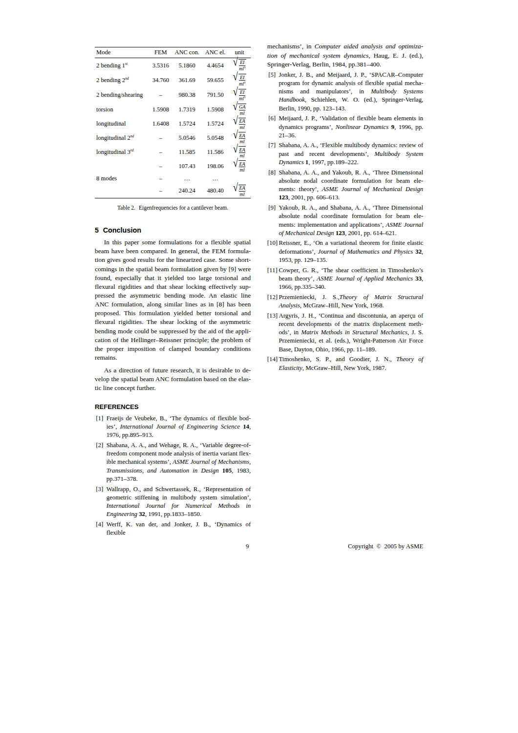| Mode | FEM | ANC con. | ANC el. | unit |
| --- | --- | --- | --- | --- |
| 2 bending 1 st | 3.5316 | 5.1860 | 4.4654 | √ EI ml 3 |
| 2 bending 2 nd | 34.760 | 361.69 | 59.655 | √ EI ml 3 |
| 2 bending/shearing | – | 980.38 | 791.50 | √ EI ml 3 |
| torsion | 1.5908 | 1.7319 | 1.5908 | √ GA ml |
| longitudinal | 1.6408 | 1.5724 | 1.5724 | √ EA ml |
| longitudinal 2 nd | – | 5.0546 | 5.0548 | √ EA ml |
| longitudinal 3 rd | – | 11.585 | 11.586 | √ EA ml |
| | – | 107.43 | 198.06 | √ EA ml |
| 8 modes | – | … | … | |
| | – | 240.24 | 480.40 | √ EA ml |
Table 2. Eigenfrequencies for a cantilever beam.
5 Conclusion
In this paper some formulations for a flexible spatial beam have been compared. In general, the FEM formulation gives good results for the linearized case. Some shortcomings in the spatial beam formulation given by [9] were found, especially that it yielded too large torsional and flexural rigidities and that shear locking effectively suppressed the asymmetric bending mode. An elastic line ANC formulation, along similar lines as in [8] has been proposed. This formulation yielded better torsional and flexural rigidities. The shear locking of the asymmetric bending mode could be suppressed by the aid of the application of the Hellinger–Reissner principle; the problem of the proper imposition of clamped boundary conditions remains.
As a direction of future research, it is desirable to develop the spatial beam ANC formulation based on the elastic line concept further.
REFERENCES
[1] Fraeijs de Veubeke, B., ‘The dynamics of flexible bodies’, International Journal of Engineering Science 14, 1976, pp.895–913.
[2] Shabana, A. A., and Wehage, R. A., ‘Variable degree-of-freedom component mode analysis of inertia variant flexible mechanical systems’, ASME Journal of Mechanisms, Transmissions, and Automation in Design 105, 1983, pp.371–378.
[3] Wallrapp, O., and Schwertassek, R., ‘Representation of geometric stiffening in multibody system simulation’, International Journal for Numerical Methods in Engineering 32, 1991, pp.1833–1850.
[4] Werff, K. van der, and Jonker, J. B., ‘Dynamics of flexible
mechanisms’, in Computer aided analysis and optimization of mechanical system dynamics, Haug, E. J. (ed.), Springer-Verlag, Berlin, 1984, pp.381–400.
[5] Jonker, J. B., and Meijaard, J. P., ‘SPACAR–Computer program for dynamic analysis of flexible spatial mechanisms and manipulators’, in Multibody Systems Handbook, Schiehlen, W. O. (ed.), Springer-Verlag, Berlin, 1990, pp. 123–143.
[6] Meijaard, J. P., ‘Validation of flexible beam elements in dynamics programs’, Nonlinear Dynamics 9, 1996, pp. 21–36.
[7] Shabana, A. A., ‘Flexible multibody dynamics: review of past and recent developments’, Multibody System Dynamics 1, 1997, pp.189–222.
[8] Shabana, A. A., and Yakoub, R. A., ‘Three Dimensional absolute nodal coordinate formulation for beam elements: theory’, ASME Journal of Mechanical Design 123, 2001, pp. 606–613.
[9] Yakoub, R. A., and Shabana, A. A., ‘Three Dimensional absolute nodal coordinate formulation for beam elements: implementation and applications’, ASME Journal of Mechanical Design 123, 2001, pp. 614–621.
[10] Reissner, E., ‘On a variational theorem for finite elastic deformations’, Journal of Mathematics and Physics 32, 1953, pp. 129–135.
[11] Cowper, G. R., ‘The shear coefficient in Timoshenko’s beam theory’, ASME Journal of Applied Mechanics 33, 1966, pp.335–340.
[12] Przemieniecki, J. S.,Theory of Matrix Structural Analysis, McGraw–Hill, New York, 1968.
[13] Argyris, J. H., ‘Continua and discontunia, an aperçu of recent developments of the matrix displacement methods’, in Matrix Methods in Structural Mechanics, J. S. Przemieniecki, et al. (eds.), Wright-Patterson Air Force Base, Dayton, Ohio, 1966, pp. 11–189.
[14] Timoshenko, S. P., and Goodier, J. N., Theory of Elasticity, McGraw–Hill, New York, 1987.
9 Copyright © 2005 by ASME